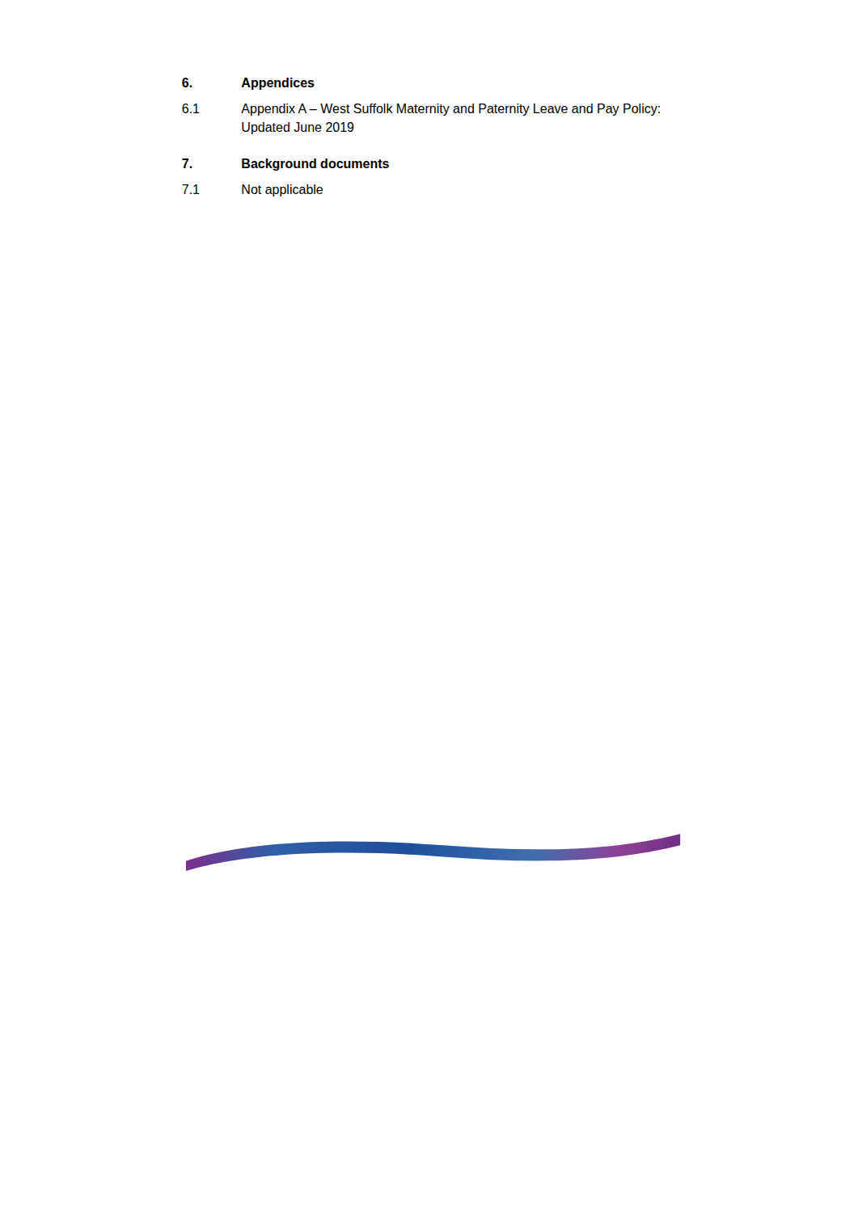6.
Appendices
6.1
Appendix A – West Suffolk Maternity and Paternity Leave and Pay Policy: Updated June 2019
7.
Background documents
7.1
Not applicable